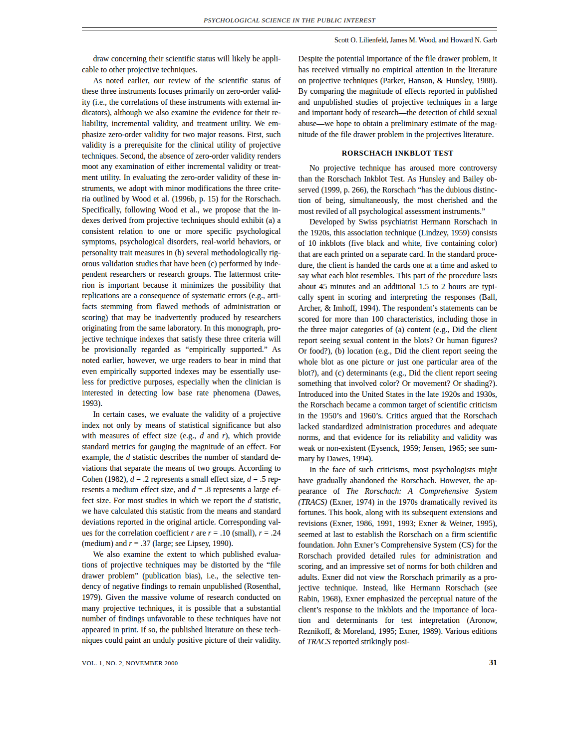PSYCHOLOGICAL SCIENCE IN THE PUBLIC INTEREST
Scott O. Lilienfeld, James M. Wood, and Howard N. Garb
draw concerning their scientific status will likely be applicable to other projective techniques.
As noted earlier, our review of the scientific status of these three instruments focuses primarily on zero-order validity (i.e., the correlations of these instruments with external indicators), although we also examine the evidence for their reliability, incremental validity, and treatment utility. We emphasize zero-order validity for two major reasons. First, such validity is a prerequisite for the clinical utility of projective techniques. Second, the absence of zero-order validity renders moot any examination of either incremental validity or treatment utility. In evaluating the zero-order validity of these instruments, we adopt with minor modifications the three criteria outlined by Wood et al. (1996b, p. 15) for the Rorschach. Specifically, following Wood et al., we propose that the indexes derived from projective techniques should exhibit (a) a consistent relation to one or more specific psychological symptoms, psychological disorders, real-world behaviors, or personality trait measures in (b) several methodologically rigorous validation studies that have been (c) performed by independent researchers or research groups. The lattermost criterion is important because it minimizes the possibility that replications are a consequence of systematic errors (e.g., artifacts stemming from flawed methods of administration or scoring) that may be inadvertently produced by researchers originating from the same laboratory. In this monograph, projective technique indexes that satisfy these three criteria will be provisionally regarded as “empirically supported.” As noted earlier, however, we urge readers to bear in mind that even empirically supported indexes may be essentially useless for predictive purposes, especially when the clinician is interested in detecting low base rate phenomena (Dawes, 1993).
In certain cases, we evaluate the validity of a projective index not only by means of statistical significance but also with measures of effect size (e.g., d and r), which provide standard metrics for gauging the magnitude of an effect. For example, the d statistic describes the number of standard deviations that separate the means of two groups. According to Cohen (1982), d = .2 represents a small effect size, d = .5 represents a medium effect size, and d = .8 represents a large effect size. For most studies in which we report the d statistic, we have calculated this statistic from the means and standard deviations reported in the original article. Corresponding values for the correlation coefficient r are r = .10 (small), r = .24 (medium) and r = .37 (large; see Lipsey, 1990).
We also examine the extent to which published evaluations of projective techniques may be distorted by the “file drawer problem” (publication bias), i.e., the selective tendency of negative findings to remain unpublished (Rosenthal, 1979). Given the massive volume of research conducted on many projective techniques, it is possible that a substantial number of findings unfavorable to these techniques have not appeared in print. If so, the published literature on these techniques could paint an unduly positive picture of their validity. Despite the potential importance of the file drawer problem, it has received virtually no empirical attention in the literature on projective techniques (Parker, Hanson, & Hunsley, 1988). By comparing the magnitude of effects reported in published and unpublished studies of projective techniques in a large and important body of research—the detection of child sexual abuse—we hope to obtain a preliminary estimate of the magnitude of the file drawer problem in the projectives literature.
RORSCHACH INKBLOT TEST
No projective technique has aroused more controversy than the Rorschach Inkblot Test. As Hunsley and Bailey observed (1999, p. 266), the Rorschach “has the dubious distinction of being, simultaneously, the most cherished and the most reviled of all psychological assessment instruments.”
Developed by Swiss psychiatrist Hermann Rorschach in the 1920s, this association technique (Lindzey, 1959) consists of 10 inkblots (five black and white, five containing color) that are each printed on a separate card. In the standard procedure, the client is handed the cards one at a time and asked to say what each blot resembles. This part of the procedure lasts about 45 minutes and an additional 1.5 to 2 hours are typically spent in scoring and interpreting the responses (Ball, Archer, & Imhoff, 1994). The respondent’s statements can be scored for more than 100 characteristics, including those in the three major categories of (a) content (e.g., Did the client report seeing sexual content in the blots? Or human figures? Or food?), (b) location (e.g., Did the client report seeing the whole blot as one picture or just one particular area of the blot?), and (c) determinants (e.g., Did the client report seeing something that involved color? Or movement? Or shading?). Introduced into the United States in the late 1920s and 1930s, the Rorschach became a common target of scientific criticism in the 1950’s and 1960’s. Critics argued that the Rorschach lacked standardized administration procedures and adequate norms, and that evidence for its reliability and validity was weak or non-existent (Eysenck, 1959; Jensen, 1965; see summary by Dawes, 1994).
In the face of such criticisms, most psychologists might have gradually abandoned the Rorschach. However, the appearance of The Rorschach: A Comprehensive System (TRACS) (Exner, 1974) in the 1970s dramatically revived its fortunes. This book, along with its subsequent extensions and revisions (Exner, 1986, 1991, 1993; Exner & Weiner, 1995), seemed at last to establish the Rorschach on a firm scientific foundation. John Exner’s Comprehensive System (CS) for the Rorschach provided detailed rules for administration and scoring, and an impressive set of norms for both children and adults. Exner did not view the Rorschach primarily as a projective technique. Instead, like Hermann Rorschach (see Rabin, 1968), Exner emphasized the perceptual nature of the client’s response to the inkblots and the importance of location and determinants for test intepretation (Aronow, Reznikoff, & Moreland, 1995; Exner, 1989). Various editions of TRACS reported strikingly posi-
VOL. 1, NO. 2, NOVEMBER 2000 31